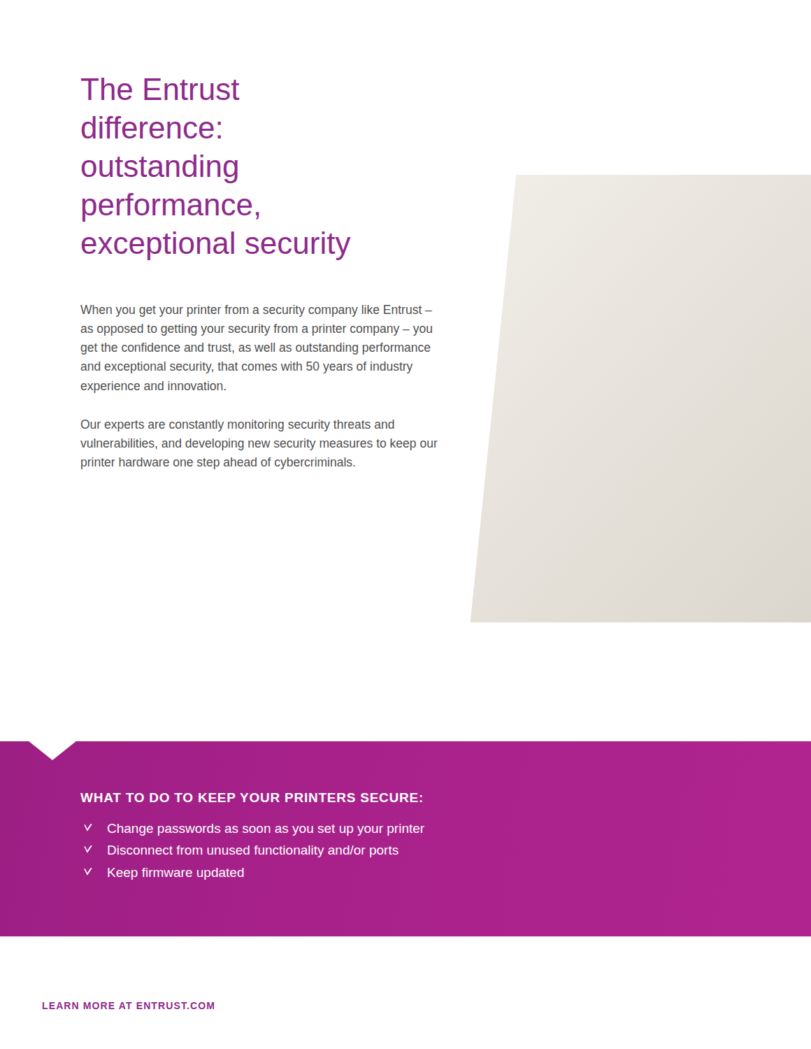The Entrust difference: outstanding performance, exceptional security
When you get your printer from a security company like Entrust – as opposed to getting your security from a printer company – you get the confidence and trust, as well as outstanding performance and exceptional security, that comes with 50 years of industry experience and innovation.
Our experts are constantly monitoring security threats and vulnerabilities, and developing new security measures to keep our printer hardware one step ahead of cybercriminals.
What to do to keep your printers secure:
Change passwords as soon as you set up your printer
Disconnect from unused functionality and/or ports
Keep firmware updated
Learn more at entrust.com